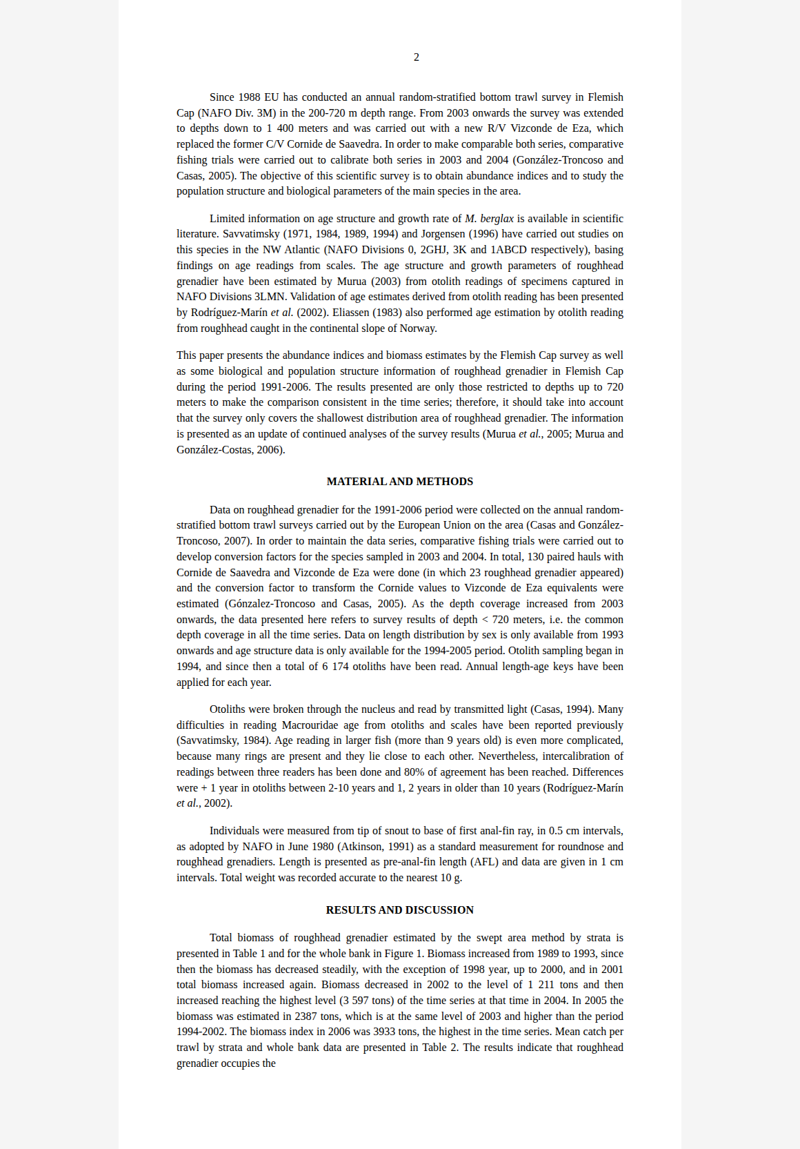2
Since 1988 EU has conducted an annual random-stratified bottom trawl survey in Flemish Cap (NAFO Div. 3M) in the 200-720 m depth range. From 2003 onwards the survey was extended to depths down to 1 400 meters and was carried out with a new R/V Vizconde de Eza, which replaced the former C/V Cornide de Saavedra. In order to make comparable both series, comparative fishing trials were carried out to calibrate both series in 2003 and 2004 (González-Troncoso and Casas, 2005). The objective of this scientific survey is to obtain abundance indices and to study the population structure and biological parameters of the main species in the area.
Limited information on age structure and growth rate of M. berglax is available in scientific literature. Savvatimsky (1971, 1984, 1989, 1994) and Jorgensen (1996) have carried out studies on this species in the NW Atlantic (NAFO Divisions 0, 2GHJ, 3K and 1ABCD respectively), basing findings on age readings from scales. The age structure and growth parameters of roughhead grenadier have been estimated by Murua (2003) from otolith readings of specimens captured in NAFO Divisions 3LMN. Validation of age estimates derived from otolith reading has been presented by Rodríguez-Marín et al. (2002). Eliassen (1983) also performed age estimation by otolith reading from roughhead caught in the continental slope of Norway.
This paper presents the abundance indices and biomass estimates by the Flemish Cap survey as well as some biological and population structure information of roughhead grenadier in Flemish Cap during the period 1991-2006. The results presented are only those restricted to depths up to 720 meters to make the comparison consistent in the time series; therefore, it should take into account that the survey only covers the shallowest distribution area of roughhead grenadier. The information is presented as an update of continued analyses of the survey results (Murua et al., 2005; Murua and González-Costas, 2006).
Material and Methods
Data on roughhead grenadier for the 1991-2006 period were collected on the annual random-stratified bottom trawl surveys carried out by the European Union on the area (Casas and González-Troncoso, 2007). In order to maintain the data series, comparative fishing trials were carried out to develop conversion factors for the species sampled in 2003 and 2004. In total, 130 paired hauls with Cornide de Saavedra and Vizconde de Eza were done (in which 23 roughhead grenadier appeared) and the conversion factor to transform the Cornide values to Vizconde de Eza equivalents were estimated (Gónzalez-Troncoso and Casas, 2005). As the depth coverage increased from 2003 onwards, the data presented here refers to survey results of depth < 720 meters, i.e. the common depth coverage in all the time series. Data on length distribution by sex is only available from 1993 onwards and age structure data is only available for the 1994-2005 period. Otolith sampling began in 1994, and since then a total of 6 174 otoliths have been read. Annual length-age keys have been applied for each year.
Otoliths were broken through the nucleus and read by transmitted light (Casas, 1994). Many difficulties in reading Macrouridae age from otoliths and scales have been reported previously (Savvatimsky, 1984). Age reading in larger fish (more than 9 years old) is even more complicated, because many rings are present and they lie close to each other. Nevertheless, intercalibration of readings between three readers has been done and 80% of agreement has been reached. Differences were + 1 year in otoliths between 2-10 years and 1, 2 years in older than 10 years (Rodríguez-Marín et al., 2002).
Individuals were measured from tip of snout to base of first anal-fin ray, in 0.5 cm intervals, as adopted by NAFO in June 1980 (Atkinson, 1991) as a standard measurement for roundnose and roughhead grenadiers. Length is presented as pre-anal-fin length (AFL) and data are given in 1 cm intervals. Total weight was recorded accurate to the nearest 10 g.
Results and Discussion
Total biomass of roughhead grenadier estimated by the swept area method by strata is presented in Table 1 and for the whole bank in Figure 1. Biomass increased from 1989 to 1993, since then the biomass has decreased steadily, with the exception of 1998 year, up to 2000, and in 2001 total biomass increased again. Biomass decreased in 2002 to the level of 1 211 tons and then increased reaching the highest level (3 597 tons) of the time series at that time in 2004. In 2005 the biomass was estimated in 2387 tons, which is at the same level of 2003 and higher than the period 1994-2002. The biomass index in 2006 was 3933 tons, the highest in the time series. Mean catch per trawl by strata and whole bank data are presented in Table 2. The results indicate that roughhead grenadier occupies the